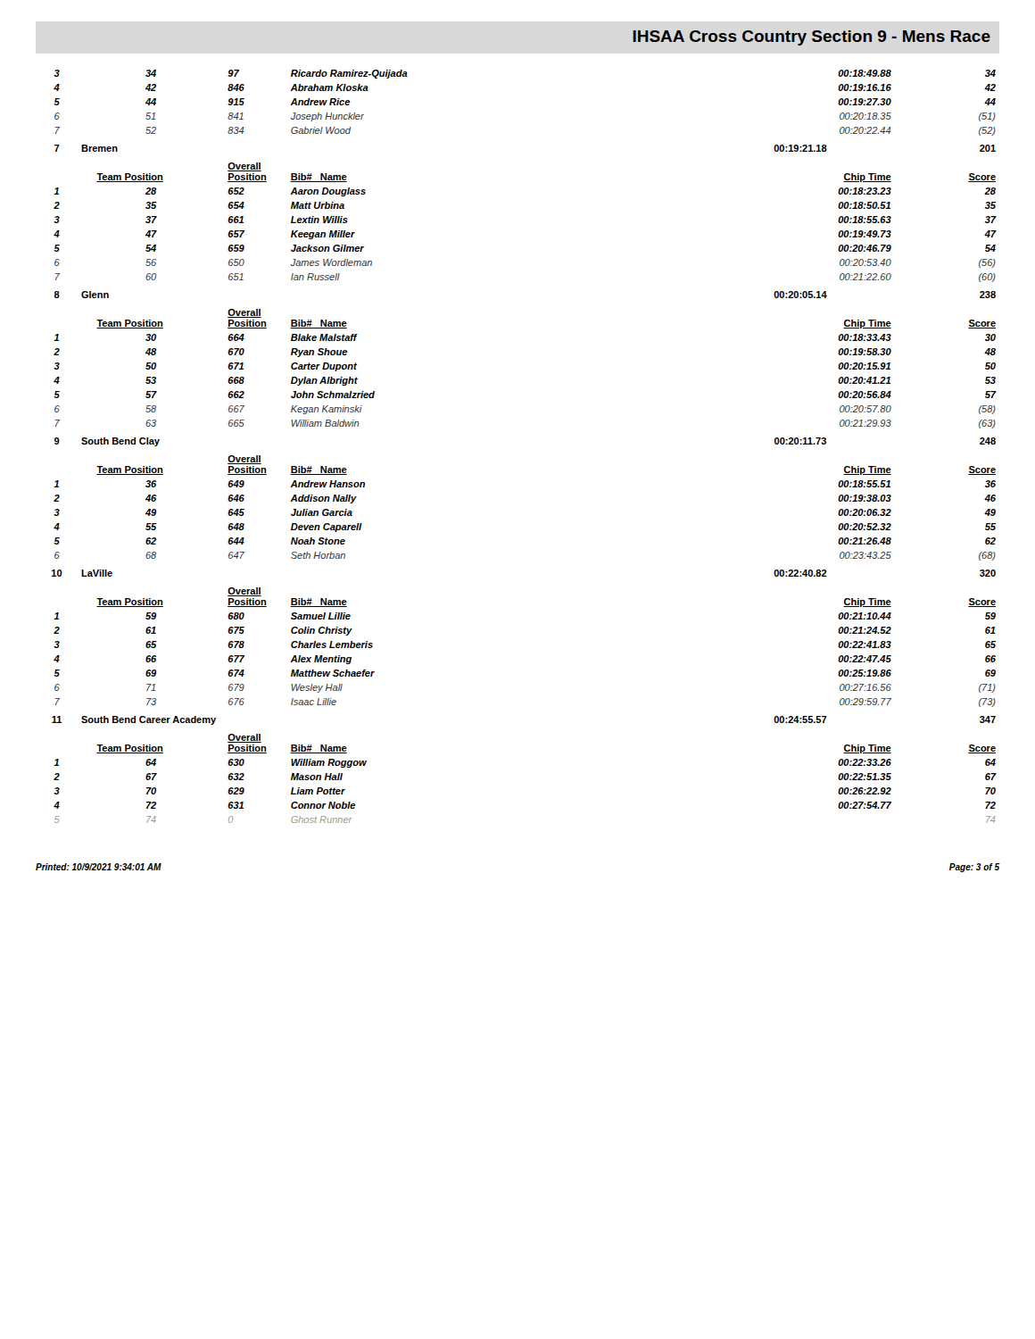IHSAA Cross Country Section 9 - Mens Race
| 3 | 34 | 97 | Ricardo Ramirez-Quijada | 00:18:49.88 | 34 |
| 4 | 42 | 846 | Abraham Kloska | 00:19:16.16 | 42 |
| 5 | 44 | 915 | Andrew Rice | 00:19:27.30 | 44 |
| 6 | 51 | 841 | Joseph Hunckler | 00:20:18.35 | (51) |
| 7 | 52 | 834 | Gabriel Wood | 00:20:22.44 | (52) |
| 7 | Bremen | 00:19:21.18 | 201 |
| Team Position | Overall Position | Bib# Name | Chip Time | Score |
| 1 | 28 | 652 | Aaron Douglass | 00:18:23.23 | 28 |
| 2 | 35 | 654 | Matt Urbina | 00:18:50.51 | 35 |
| 3 | 37 | 661 | Lextin Willis | 00:18:55.63 | 37 |
| 4 | 47 | 657 | Keegan Miller | 00:19:49.73 | 47 |
| 5 | 54 | 659 | Jackson Gilmer | 00:20:46.79 | 54 |
| 6 | 56 | 650 | James Wordleman | 00:20:53.40 | (56) |
| 7 | 60 | 651 | Ian Russell | 00:21:22.60 | (60) |
| 8 | Glenn | 00:20:05.14 | 238 |
| Team Position | Overall Position | Bib# Name | Chip Time | Score |
| 1 | 30 | 664 | Blake Malstaff | 00:18:33.43 | 30 |
| 2 | 48 | 670 | Ryan Shoue | 00:19:58.30 | 48 |
| 3 | 50 | 671 | Carter Dupont | 00:20:15.91 | 50 |
| 4 | 53 | 668 | Dylan Albright | 00:20:41.21 | 53 |
| 5 | 57 | 662 | John Schmalzried | 00:20:56.84 | 57 |
| 6 | 58 | 667 | Kegan Kaminski | 00:20:57.80 | (58) |
| 7 | 63 | 665 | William Baldwin | 00:21:29.93 | (63) |
| 9 | South Bend Clay | 00:20:11.73 | 248 |
| Team Position | Overall Position | Bib# Name | Chip Time | Score |
| 1 | 36 | 649 | Andrew Hanson | 00:18:55.51 | 36 |
| 2 | 46 | 646 | Addison Nally | 00:19:38.03 | 46 |
| 3 | 49 | 645 | Julian Garcia | 00:20:06.32 | 49 |
| 4 | 55 | 648 | Deven Caparell | 00:20:52.32 | 55 |
| 5 | 62 | 644 | Noah Stone | 00:21:26.48 | 62 |
| 6 | 68 | 647 | Seth Horban | 00:23:43.25 | (68) |
| 10 | LaVille | 00:22:40.82 | 320 |
| Team Position | Overall Position | Bib# Name | Chip Time | Score |
| 1 | 59 | 680 | Samuel Lillie | 00:21:10.44 | 59 |
| 2 | 61 | 675 | Colin Christy | 00:21:24.52 | 61 |
| 3 | 65 | 678 | Charles Lemberis | 00:22:41.83 | 65 |
| 4 | 66 | 677 | Alex Menting | 00:22:47.45 | 66 |
| 5 | 69 | 674 | Matthew Schaefer | 00:25:19.86 | 69 |
| 6 | 71 | 679 | Wesley Hall | 00:27:16.56 | (71) |
| 7 | 73 | 676 | Isaac Lillie | 00:29:59.77 | (73) |
| 11 | South Bend Career Academy | 00:24:55.57 | 347 |
| Team Position | Overall Position | Bib# Name | Chip Time | Score |
| 1 | 64 | 630 | William Roggow | 00:22:33.26 | 64 |
| 2 | 67 | 632 | Mason Hall | 00:22:51.35 | 67 |
| 3 | 70 | 629 | Liam Potter | 00:26:22.92 | 70 |
| 4 | 72 | 631 | Connor Noble | 00:27:54.77 | 72 |
| 5 | 74 | 0 | Ghost Runner | | 74 |
Printed: 10/9/2021 9:34:01 AM Page: 3 of 5